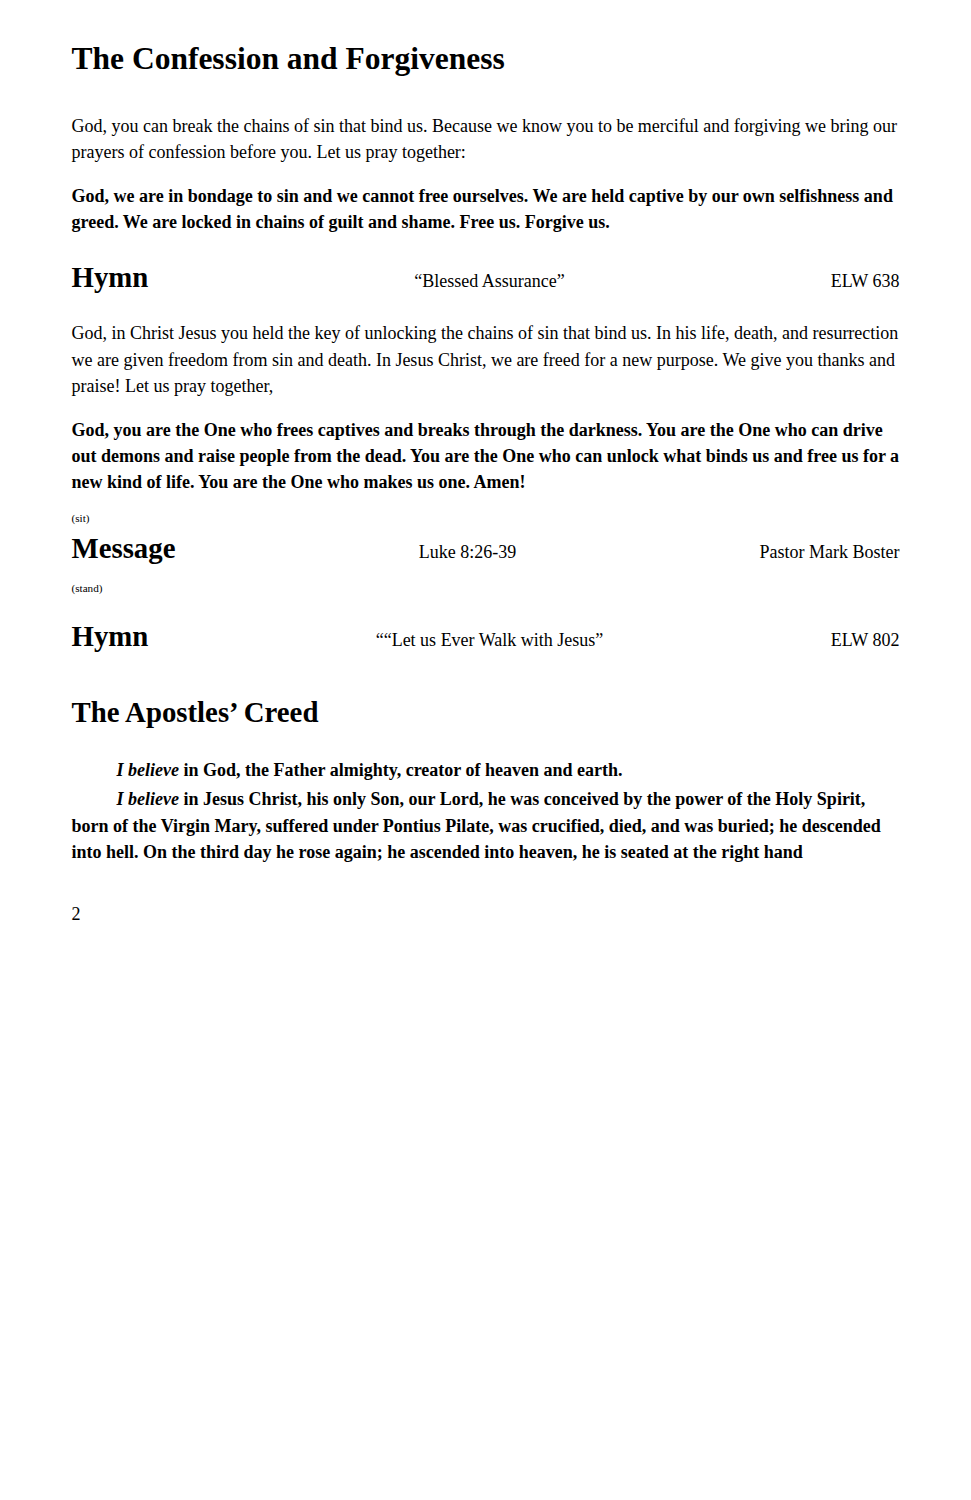The Confession and Forgiveness
God, you can break the chains of sin that bind us. Because we know you to be merciful and forgiving we bring our prayers of confession before you. Let us pray together:
God, we are in bondage to sin and we cannot free ourselves. We are held captive by our own selfishness and greed. We are locked in chains of guilt and shame. Free us. Forgive us.
Hymn “Blessed Assurance” ELW 638
God, in Christ Jesus you held the key of unlocking the chains of sin that bind us. In his life, death, and resurrection we are given freedom from sin and death. In Jesus Christ, we are freed for a new purpose. We give you thanks and praise! Let us pray together,
God, you are the One who frees captives and breaks through the darkness. You are the One who can drive out demons and raise people from the dead. You are the One who can unlock what binds us and free us for a new kind of life. You are the One who makes us one. Amen!
(sit)
Message Luke 8:26-39 Pastor Mark Boster
(stand)
Hymn ““Let us Ever Walk with Jesus” ELW 802
The Apostles’ Creed
I believe in God, the Father almighty, creator of heaven and earth.
I believe in Jesus Christ, his only Son, our Lord, he was conceived by the power of the Holy Spirit, born of the Virgin Mary, suffered under Pontius Pilate, was crucified, died, and was buried; he descended into hell. On the third day he rose again; he ascended into heaven, he is seated at the right hand
2